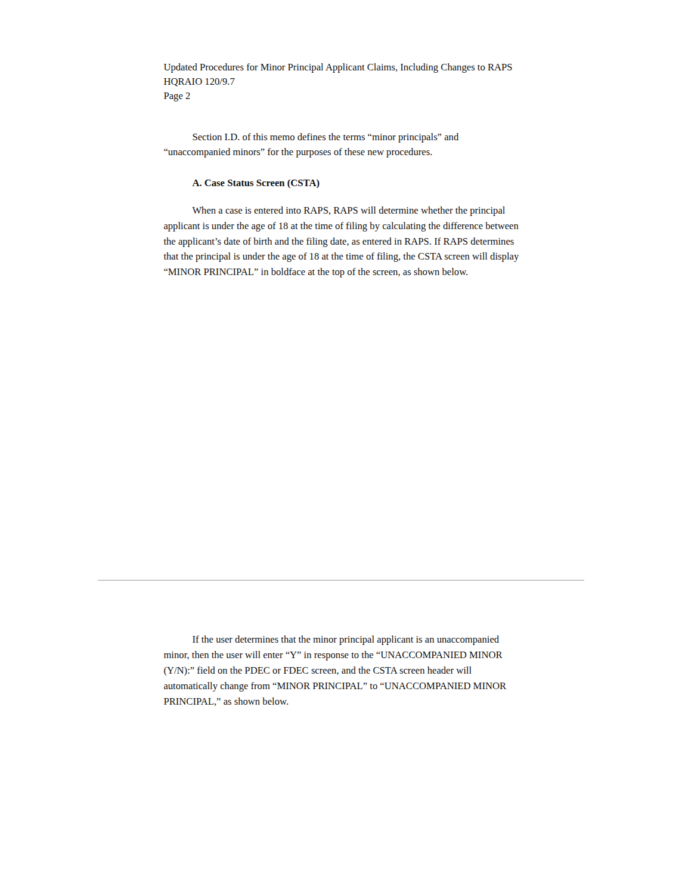Updated Procedures for Minor Principal Applicant Claims, Including Changes to RAPS
HQRAIO 120/9.7
Page 2
Section I.D. of this memo defines the terms “minor principals” and “unaccompanied minors” for the purposes of these new procedures.
A. Case Status Screen (CSTA)
When a case is entered into RAPS, RAPS will determine whether the principal applicant is under the age of 18 at the time of filing by calculating the difference between the applicant’s date of birth and the filing date, as entered in RAPS. If RAPS determines that the principal is under the age of 18 at the time of filing, the CSTA screen will display “MINOR PRINCIPAL” in boldface at the top of the screen, as shown below.
If the user determines that the minor principal applicant is an unaccompanied minor, then the user will enter “Y” in response to the “UNACCOMPANIED MINOR (Y/N):” field on the PDEC or FDEC screen, and the CSTA screen header will automatically change from “MINOR PRINCIPAL” to “UNACCOMPANIED MINOR PRINCIPAL,” as shown below.